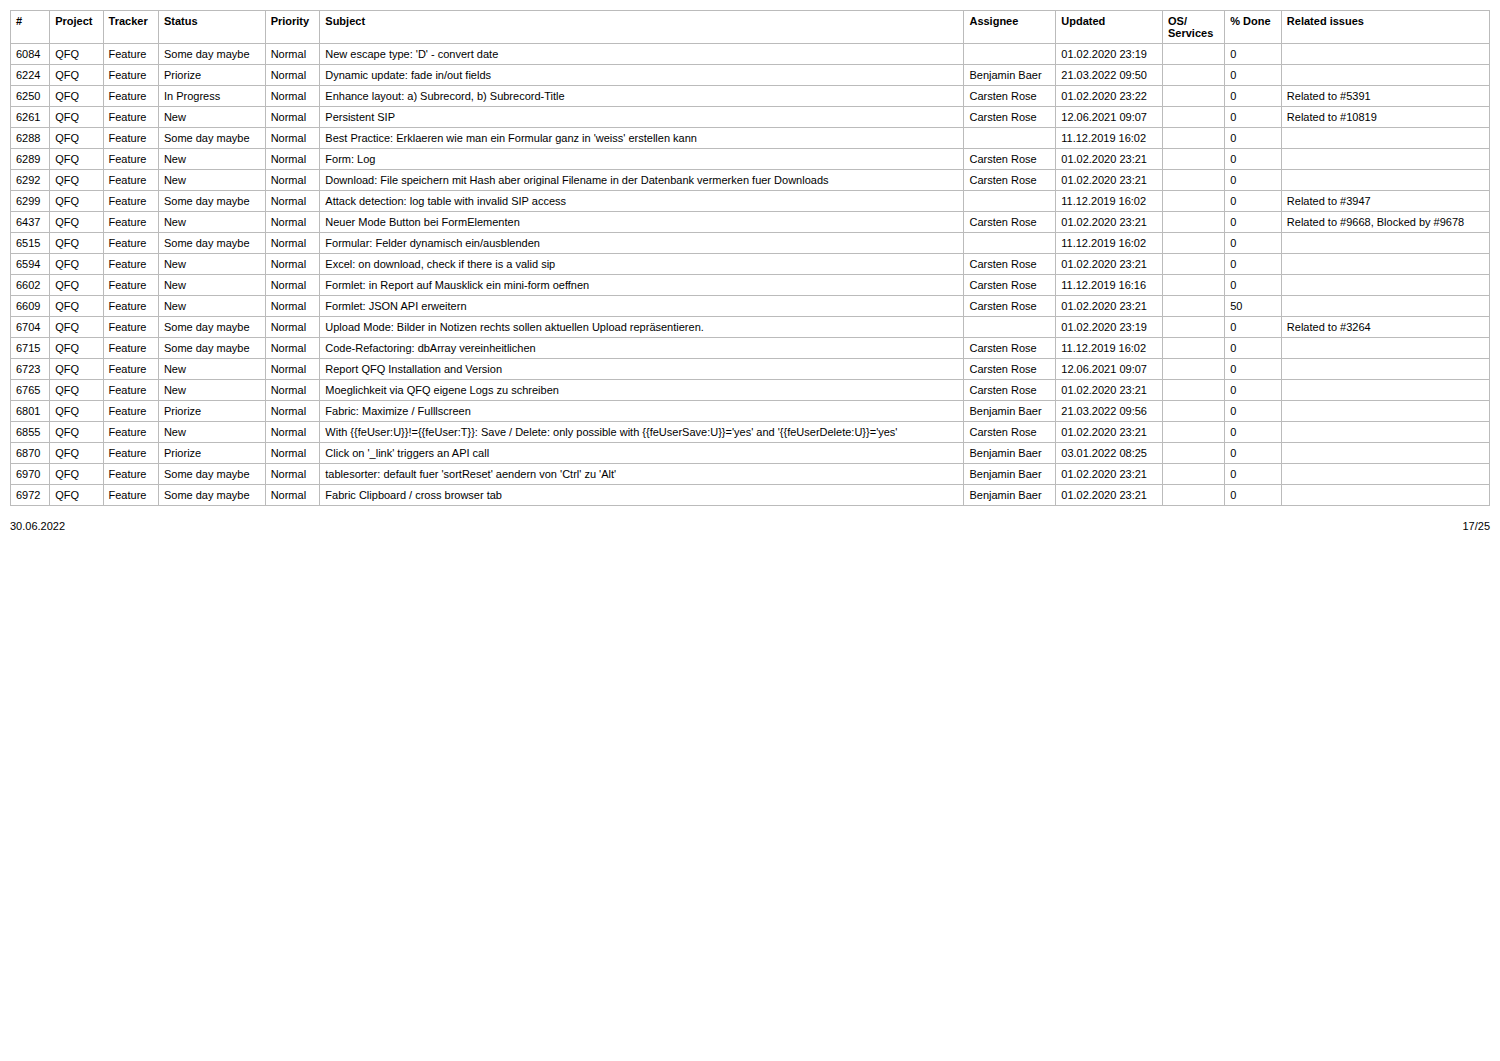| # | Project | Tracker | Status | Priority | Subject | Assignee | Updated | OS/ Services | % Done | Related issues |
| --- | --- | --- | --- | --- | --- | --- | --- | --- | --- | --- |
| 6084 | QFQ | Feature | Some day maybe | Normal | New escape type: 'D' - convert date | | 01.02.2020 23:19 | | 0 | |
| 6224 | QFQ | Feature | Priorize | Normal | Dynamic update: fade in/out fields | Benjamin Baer | 21.03.2022 09:50 | | 0 | |
| 6250 | QFQ | Feature | In Progress | Normal | Enhance layout: a) Subrecord, b) Subrecord-Title | Carsten Rose | 01.02.2020 23:22 | | 0 | Related to #5391 |
| 6261 | QFQ | Feature | New | Normal | Persistent SIP | Carsten Rose | 12.06.2021 09:07 | | 0 | Related to #10819 |
| 6288 | QFQ | Feature | Some day maybe | Normal | Best Practice: Erklaeren wie man ein Formular ganz in 'weiss' erstellen kann | | 11.12.2019 16:02 | | 0 | |
| 6289 | QFQ | Feature | New | Normal | Form: Log | Carsten Rose | 01.02.2020 23:21 | | 0 | |
| 6292 | QFQ | Feature | New | Normal | Download: File speichern mit Hash aber original Filename in der Datenbank vermerken fuer Downloads | Carsten Rose | 01.02.2020 23:21 | | 0 | |
| 6299 | QFQ | Feature | Some day maybe | Normal | Attack detection: log table with invalid SIP access | | 11.12.2019 16:02 | | 0 | Related to #3947 |
| 6437 | QFQ | Feature | New | Normal | Neuer Mode Button bei FormElementen | Carsten Rose | 01.02.2020 23:21 | | 0 | Related to #9668, Blocked by #9678 |
| 6515 | QFQ | Feature | Some day maybe | Normal | Formular: Felder dynamisch ein/ausblenden | | 11.12.2019 16:02 | | 0 | |
| 6594 | QFQ | Feature | New | Normal | Excel: on download, check if there is a valid sip | Carsten Rose | 01.02.2020 23:21 | | 0 | |
| 6602 | QFQ | Feature | New | Normal | Formlet: in Report auf Mausklick ein mini-form oeffnen | Carsten Rose | 11.12.2019 16:16 | | 0 | |
| 6609 | QFQ | Feature | New | Normal | Formlet: JSON API erweitern | Carsten Rose | 01.02.2020 23:21 | | 50 | |
| 6704 | QFQ | Feature | Some day maybe | Normal | Upload Mode: Bilder in Notizen rechts sollen aktuellen Upload repräsentieren. | | 01.02.2020 23:19 | | 0 | Related to #3264 |
| 6715 | QFQ | Feature | Some day maybe | Normal | Code-Refactoring: dbArray vereinheitlichen | Carsten Rose | 11.12.2019 16:02 | | 0 | |
| 6723 | QFQ | Feature | New | Normal | Report QFQ Installation and Version | Carsten Rose | 12.06.2021 09:07 | | 0 | |
| 6765 | QFQ | Feature | New | Normal | Moeglichkeit via QFQ eigene Logs zu schreiben | Carsten Rose | 01.02.2020 23:21 | | 0 | |
| 6801 | QFQ | Feature | Priorize | Normal | Fabric: Maximize / Fulllscreen | Benjamin Baer | 21.03.2022 09:56 | | 0 | |
| 6855 | QFQ | Feature | New | Normal | With {{feUser:U}}!={{feUser:T}}: Save / Delete: only possible with {{feUserSave:U}}='yes' and '{{feUserDelete:U}}='yes' | Carsten Rose | 01.02.2020 23:21 | | 0 | |
| 6870 | QFQ | Feature | Priorize | Normal | Click on '_link' triggers an API call | Benjamin Baer | 03.01.2022 08:25 | | 0 | |
| 6970 | QFQ | Feature | Some day maybe | Normal | tablesorter: default fuer 'sortReset' aendern von 'Ctrl' zu 'Alt' | Benjamin Baer | 01.02.2020 23:21 | | 0 | |
| 6972 | QFQ | Feature | Some day maybe | Normal | Fabric Clipboard / cross browser tab | Benjamin Baer | 01.02.2020 23:21 | | 0 | |
30.06.2022 17/25